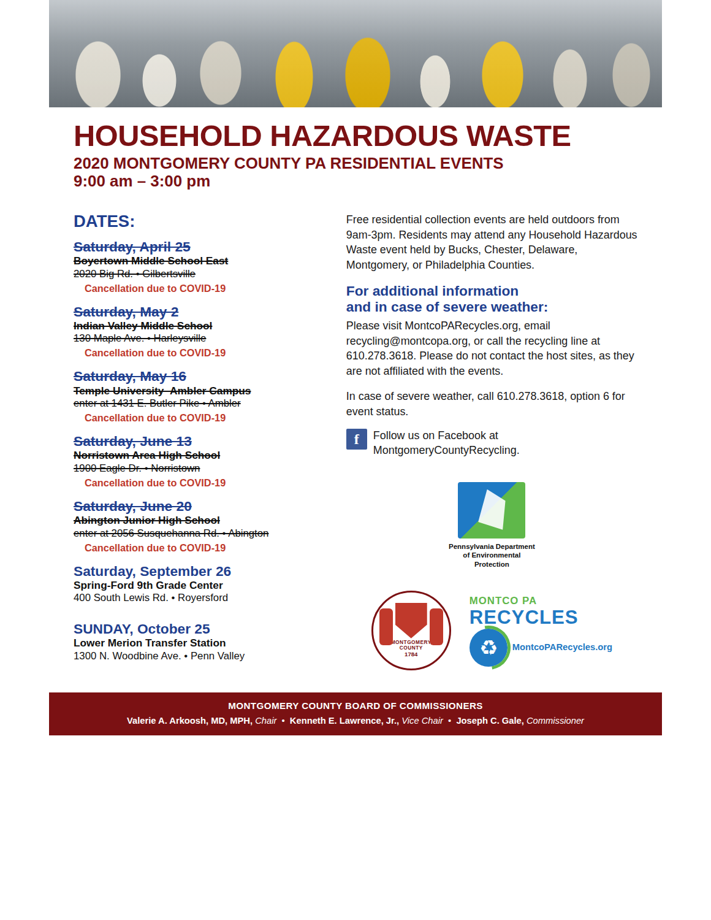HOUSEHOLD HAZARDOUS WASTE
2020 MONTGOMERY COUNTY PA RESIDENTIAL EVENTS
9:00 am – 3:00 pm
DATES:
Saturday, April 25
Boyertown Middle School East
2020 Big Rd. • Gilbertsville
Cancellation due to COVID-19
Saturday, May 2
Indian Valley Middle School
130 Maple Ave. • Harleysville
Cancellation due to COVID-19
Saturday, May 16
Temple University–Ambler Campus
enter at 1431 E. Butler Pike • Ambler
Cancellation due to COVID-19
Saturday, June 13
Norristown Area High School
1900 Eagle Dr. • Norristown
Cancellation due to COVID-19
Saturday, June 20
Abington Junior High School
enter at 2056 Susquehanna Rd. • Abington
Cancellation due to COVID-19
Saturday, September 26
Spring-Ford 9th Grade Center
400 South Lewis Rd. • Royersford
SUNDAY, October 25
Lower Merion Transfer Station
1300 N. Woodbine Ave. • Penn Valley
Free residential collection events are held outdoors from 9am-3pm. Residents may attend any Household Hazardous Waste event held by Bucks, Chester, Delaware, Montgomery, or Philadelphia Counties.
For additional information
and in case of severe weather:
Please visit MontcoPARecycles.org, email recycling@montcopa.org, or call the recycling line at 610.278.3618. Please do not contact the host sites, as they are not affiliated with the events.
In case of severe weather, call 610.278.3618, option 6 for event status.
f
Follow us on Facebook at
MontgomeryCountyRecycling.
Pennsylvania Department
of Environmental
Protection
MONTGOMERY
COUNTY
1784
MONTCO PA
RECYCLES
MontcoPARecycles.org
MONTGOMERY COUNTY BOARD OF COMMISSIONERS
Valerie A. Arkoosh, MD, MPH, Chair • Kenneth E. Lawrence, Jr., Vice Chair • Joseph C. Gale, Commissioner